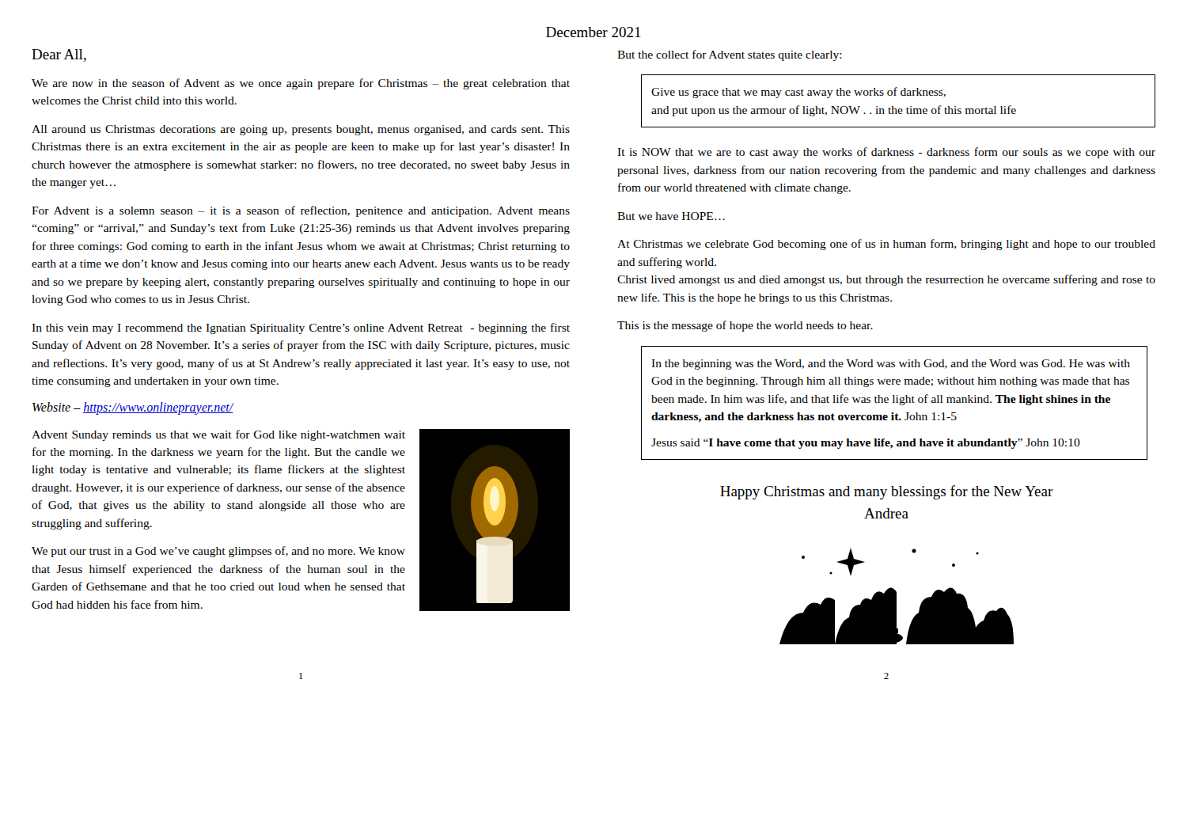December 2021
Dear All,
We are now in the season of Advent as we once again prepare for Christmas – the great celebration that welcomes the Christ child into this world.
All around us Christmas decorations are going up, presents bought, menus organised, and cards sent. This Christmas there is an extra excitement in the air as people are keen to make up for last year’s disaster! In church however the atmosphere is somewhat starker: no flowers, no tree decorated, no sweet baby Jesus in the manger yet…
For Advent is a solemn season – it is a season of reflection, penitence and anticipation. Advent means “coming” or “arrival,” and Sunday’s text from Luke (21:25-36) reminds us that Advent involves preparing for three comings: God coming to earth in the infant Jesus whom we await at Christmas; Christ returning to earth at a time we don’t know and Jesus coming into our hearts anew each Advent. Jesus wants us to be ready and so we prepare by keeping alert, constantly preparing ourselves spiritually and continuing to hope in our loving God who comes to us in Jesus Christ.
In this vein may I recommend the Ignatian Spirituality Centre’s online Advent Retreat - beginning the first Sunday of Advent on 28 November. It’s a series of prayer from the ISC with daily Scripture, pictures, music and reflections. It’s very good, many of us at St Andrew’s really appreciated it last year. It’s easy to use, not time consuming and undertaken in your own time.
Website – https://www.onlineprayer.net/
Advent Sunday reminds us that we wait for God like night-watchmen wait for the morning. In the darkness we yearn for the light. But the candle we light today is tentative and vulnerable; its flame flickers at the slightest draught. However, it is our experience of darkness, our sense of the absence of God, that gives us the ability to stand alongside all those who are struggling and suffering.
We put our trust in a God we’ve caught glimpses of, and no more. We know that Jesus himself experienced the darkness of the human soul in the Garden of Gethsemane and that he too cried out loud when he sensed that God had hidden his face from him.
But the collect for Advent states quite clearly:
Give us grace that we may cast away the works of darkness,
and put upon us the armour of light, NOW . . in the time of this mortal life
It is NOW that we are to cast away the works of darkness - darkness form our souls as we cope with our personal lives, darkness from our nation recovering from the pandemic and many challenges and darkness from our world threatened with climate change.
But we have HOPE…
At Christmas we celebrate God becoming one of us in human form, bringing light and hope to our troubled and suffering world.
Christ lived amongst us and died amongst us, but through the resurrection he overcame suffering and rose to new life. This is the hope he brings to us this Christmas.
This is the message of hope the world needs to hear.
In the beginning was the Word, and the Word was with God, and the Word was God. He was with God in the beginning. Through him all things were made; without him nothing was made that has been made. In him was life, and that life was the light of all mankind. The light shines in the darkness, and the darkness has not overcome it. John 1:1-5
Jesus said “I have come that you may have life, and have it abundantly” John 10:10
Happy Christmas and many blessings for the New Year
Andrea
1
2